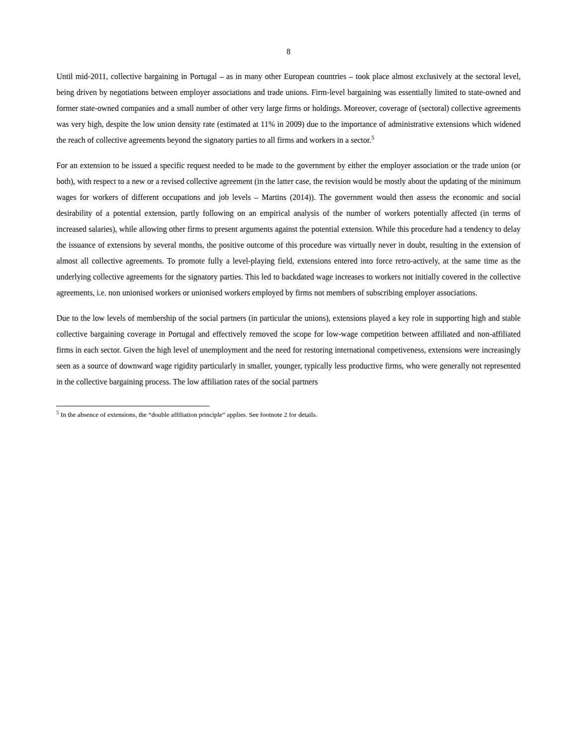8
Until mid-2011, collective bargaining in Portugal – as in many other European countries – took place almost exclusively at the sectoral level, being driven by negotiations between employer associations and trade unions. Firm-level bargaining was essentially limited to state-owned and former state-owned companies and a small number of other very large firms or holdings. Moreover, coverage of (sectoral) collective agreements was very high, despite the low union density rate (estimated at 11% in 2009) due to the importance of administrative extensions which widened the reach of collective agreements beyond the signatory parties to all firms and workers in a sector.5
For an extension to be issued a specific request needed to be made to the government by either the employer association or the trade union (or both), with respect to a new or a revised collective agreement (in the latter case, the revision would be mostly about the updating of the minimum wages for workers of different occupations and job levels – Martins (2014)). The government would then assess the economic and social desirability of a potential extension, partly following on an empirical analysis of the number of workers potentially affected (in terms of increased salaries), while allowing other firms to present arguments against the potential extension. While this procedure had a tendency to delay the issuance of extensions by several months, the positive outcome of this procedure was virtually never in doubt, resulting in the extension of almost all collective agreements. To promote fully a level-playing field, extensions entered into force retro-actively, at the same time as the underlying collective agreements for the signatory parties. This led to backdated wage increases to workers not initially covered in the collective agreements, i.e. non unionised workers or unionised workers employed by firms not members of subscribing employer associations.
Due to the low levels of membership of the social partners (in particular the unions), extensions played a key role in supporting high and stable collective bargaining coverage in Portugal and effectively removed the scope for low-wage competition between affiliated and non-affiliated firms in each sector. Given the high level of unemployment and the need for restoring international competiveness, extensions were increasingly seen as a source of downward wage rigidity particularly in smaller, younger, typically less productive firms, who were generally not represented in the collective bargaining process. The low affiliation rates of the social partners
5 In the absence of extensions, the “double affiliation principle” applies. See footnote 2 for details.